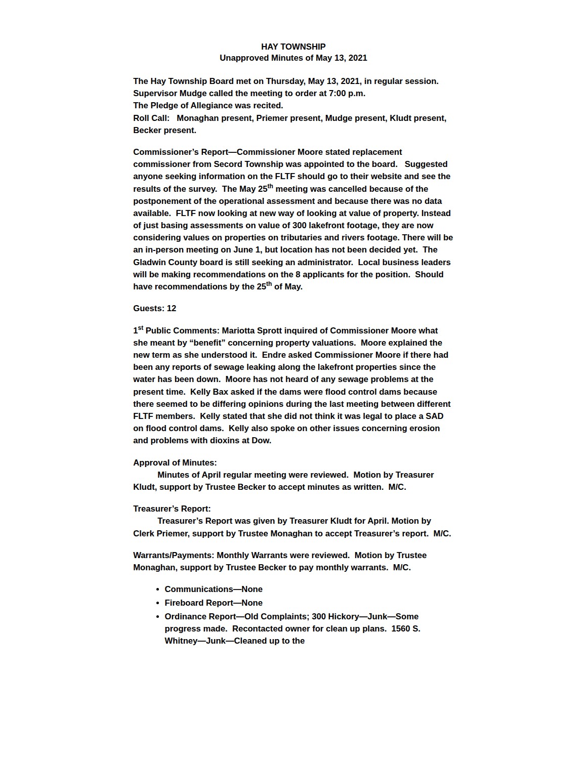HAY TOWNSHIP
Unapproved Minutes of May 13, 2021
The Hay Township Board met on Thursday, May 13, 2021, in regular session. Supervisor Mudge called the meeting to order at 7:00 p.m.
The Pledge of Allegiance was recited.
Roll Call: Monaghan present, Priemer present, Mudge present, Kludt present, Becker present.
Commissioner’s Report—Commissioner Moore stated replacement commissioner from Secord Township was appointed to the board. Suggested anyone seeking information on the FLTF should go to their website and see the results of the survey. The May 25th meeting was cancelled because of the postponement of the operational assessment and because there was no data available. FLTF now looking at new way of looking at value of property. Instead of just basing assessments on value of 300 lakefront footage, they are now considering values on properties on tributaries and rivers footage. There will be an in-person meeting on June 1, but location has not been decided yet. The Gladwin County board is still seeking an administrator. Local business leaders will be making recommendations on the 8 applicants for the position. Should have recommendations by the 25th of May.
Guests: 12
1st Public Comments: Mariotta Sprott inquired of Commissioner Moore what she meant by “benefit” concerning property valuations. Moore explained the new term as she understood it. Endre asked Commissioner Moore if there had been any reports of sewage leaking along the lakefront properties since the water has been down. Moore has not heard of any sewage problems at the present time. Kelly Bax asked if the dams were flood control dams because there seemed to be differing opinions during the last meeting between different FLTF members. Kelly stated that she did not think it was legal to place a SAD on flood control dams. Kelly also spoke on other issues concerning erosion and problems with dioxins at Dow.
Approval of Minutes:
Minutes of April regular meeting were reviewed. Motion by Treasurer Kludt, support by Trustee Becker to accept minutes as written. M/C.
Treasurer’s Report:
Treasurer’s Report was given by Treasurer Kludt for April. Motion by Clerk Priemer, support by Trustee Monaghan to accept Treasurer’s report. M/C.
Warrants/Payments: Monthly Warrants were reviewed. Motion by Trustee Monaghan, support by Trustee Becker to pay monthly warrants. M/C.
Communications—None
Fireboard Report—None
Ordinance Report—Old Complaints; 300 Hickory—Junk—Some progress made. Recontacted owner for clean up plans. 1560 S. Whitney—Junk—Cleaned up to the